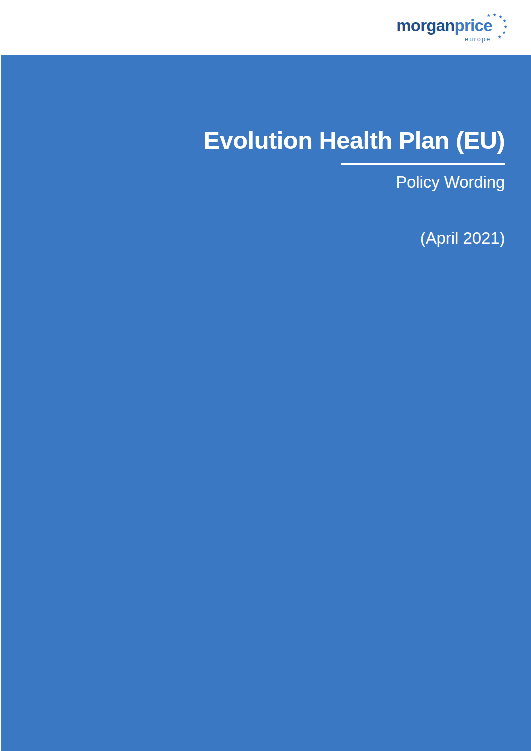★★★★★★★
morgan price
europe
Evolution Health Plan (EU)
Policy Wording
(April 2021)